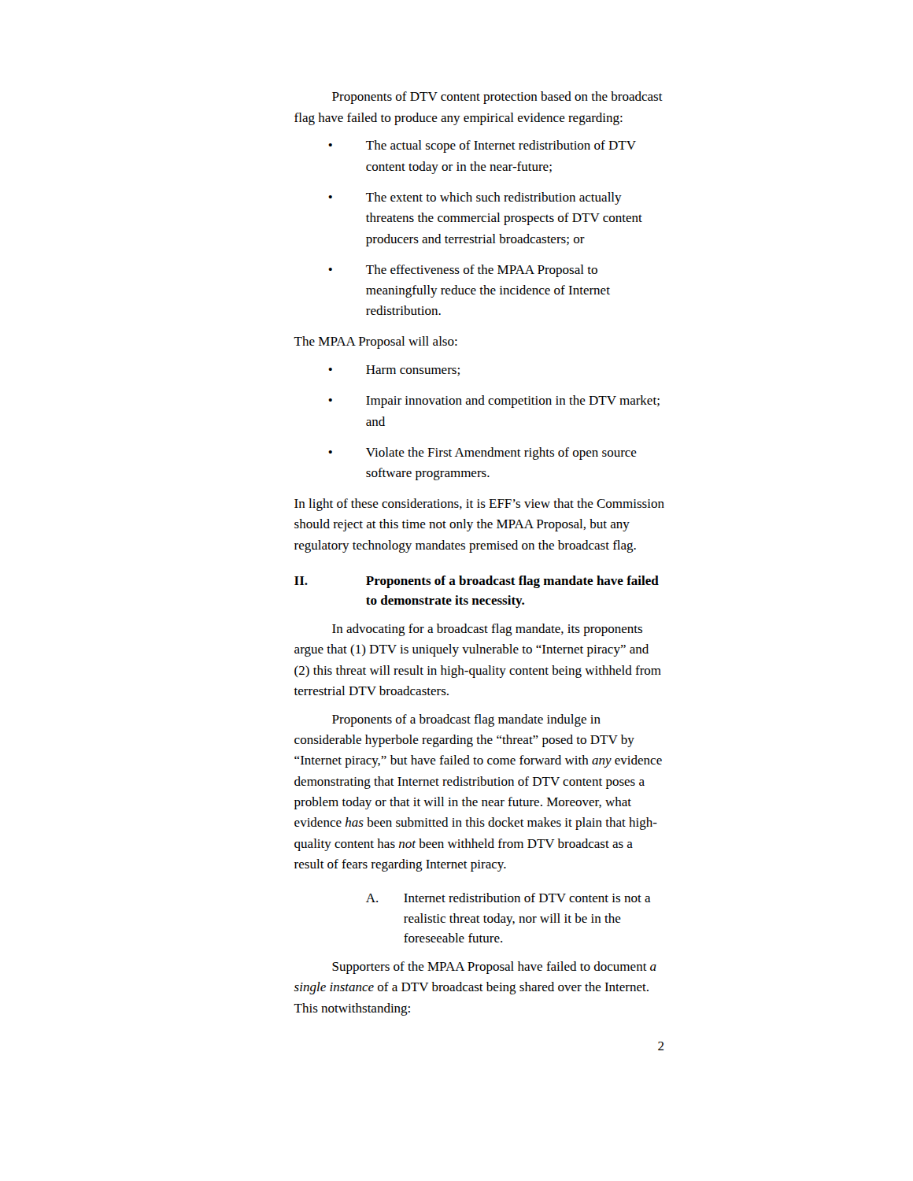Proponents of DTV content protection based on the broadcast flag have failed to produce any empirical evidence regarding:
The actual scope of Internet redistribution of DTV content today or in the near-future;
The extent to which such redistribution actually threatens the commercial prospects of DTV content producers and terrestrial broadcasters; or
The effectiveness of the MPAA Proposal to meaningfully reduce the incidence of Internet redistribution.
The MPAA Proposal will also:
Harm consumers;
Impair innovation and competition in the DTV market; and
Violate the First Amendment rights of open source software programmers.
In light of these considerations, it is EFF’s view that the Commission should reject at this time not only the MPAA Proposal, but any regulatory technology mandates premised on the broadcast flag.
II. Proponents of a broadcast flag mandate have failed to demonstrate its necessity.
In advocating for a broadcast flag mandate, its proponents argue that (1) DTV is uniquely vulnerable to “Internet piracy” and (2) this threat will result in high-quality content being withheld from terrestrial DTV broadcasters.
Proponents of a broadcast flag mandate indulge in considerable hyperbole regarding the “threat” posed to DTV by “Internet piracy,” but have failed to come forward with any evidence demonstrating that Internet redistribution of DTV content poses a problem today or that it will in the near future. Moreover, what evidence has been submitted in this docket makes it plain that high-quality content has not been withheld from DTV broadcast as a result of fears regarding Internet piracy.
A. Internet redistribution of DTV content is not a realistic threat today, nor will it be in the foreseeable future.
Supporters of the MPAA Proposal have failed to document a single instance of a DTV broadcast being shared over the Internet. This notwithstanding:
2